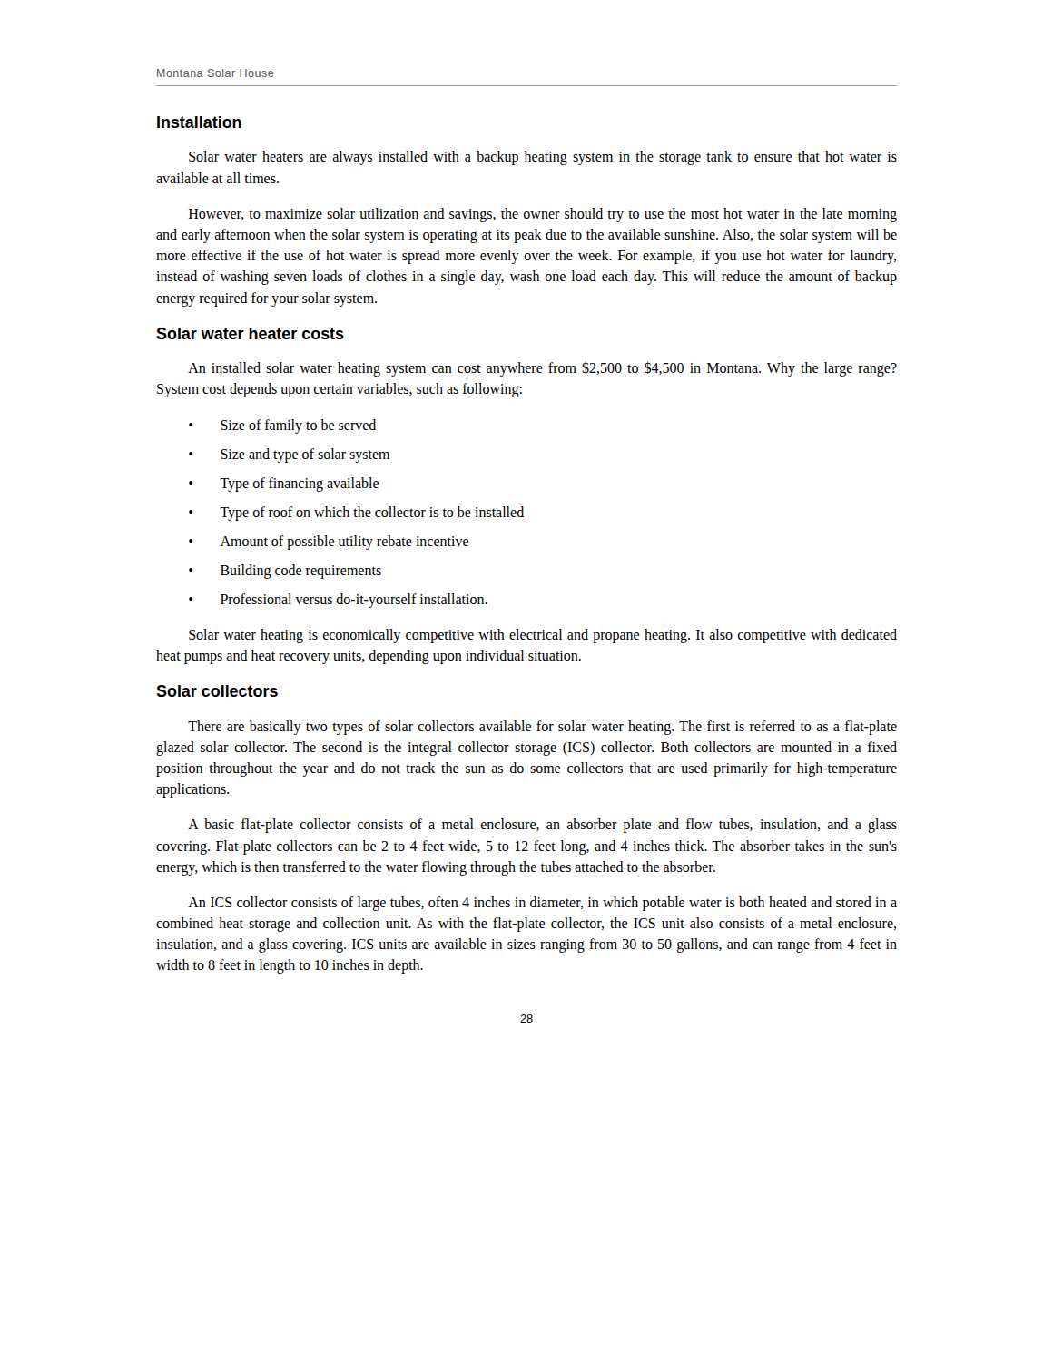Montana Solar House
Installation
Solar water heaters are always installed with a backup heating system in the storage tank to ensure that hot water is available at all times.
However, to maximize solar utilization and savings, the owner should try to use the most hot water in the late morning and early afternoon when the solar system is operating at its peak due to the available sunshine. Also, the solar system will be more effective if the use of hot water is spread more evenly over the week. For example, if you use hot water for laundry, instead of washing seven loads of clothes in a single day, wash one load each day. This will reduce the amount of backup energy required for your solar system.
Solar water heater costs
An installed solar water heating system can cost anywhere from $2,500 to $4,500 in Montana. Why the large range? System cost depends upon certain variables, such as following:
Size of family to be served
Size and type of solar system
Type of financing available
Type of roof on which the collector is to be installed
Amount of possible utility rebate incentive
Building code requirements
Professional versus do-it-yourself installation.
Solar water heating is economically competitive with electrical and propane heating. It also competitive with dedicated heat pumps and heat recovery units, depending upon individual situation.
Solar collectors
There are basically two types of solar collectors available for solar water heating. The first is referred to as a flat-plate glazed solar collector. The second is the integral collector storage (ICS) collector. Both collectors are mounted in a fixed position throughout the year and do not track the sun as do some collectors that are used primarily for high-temperature applications.
A basic flat-plate collector consists of a metal enclosure, an absorber plate and flow tubes, insulation, and a glass covering. Flat-plate collectors can be 2 to 4 feet wide, 5 to 12 feet long, and 4 inches thick. The absorber takes in the sun's energy, which is then transferred to the water flowing through the tubes attached to the absorber.
An ICS collector consists of large tubes, often 4 inches in diameter, in which potable water is both heated and stored in a combined heat storage and collection unit. As with the flat-plate collector, the ICS unit also consists of a metal enclosure, insulation, and a glass covering. ICS units are available in sizes ranging from 30 to 50 gallons, and can range from 4 feet in width to 8 feet in length to 10 inches in depth.
28